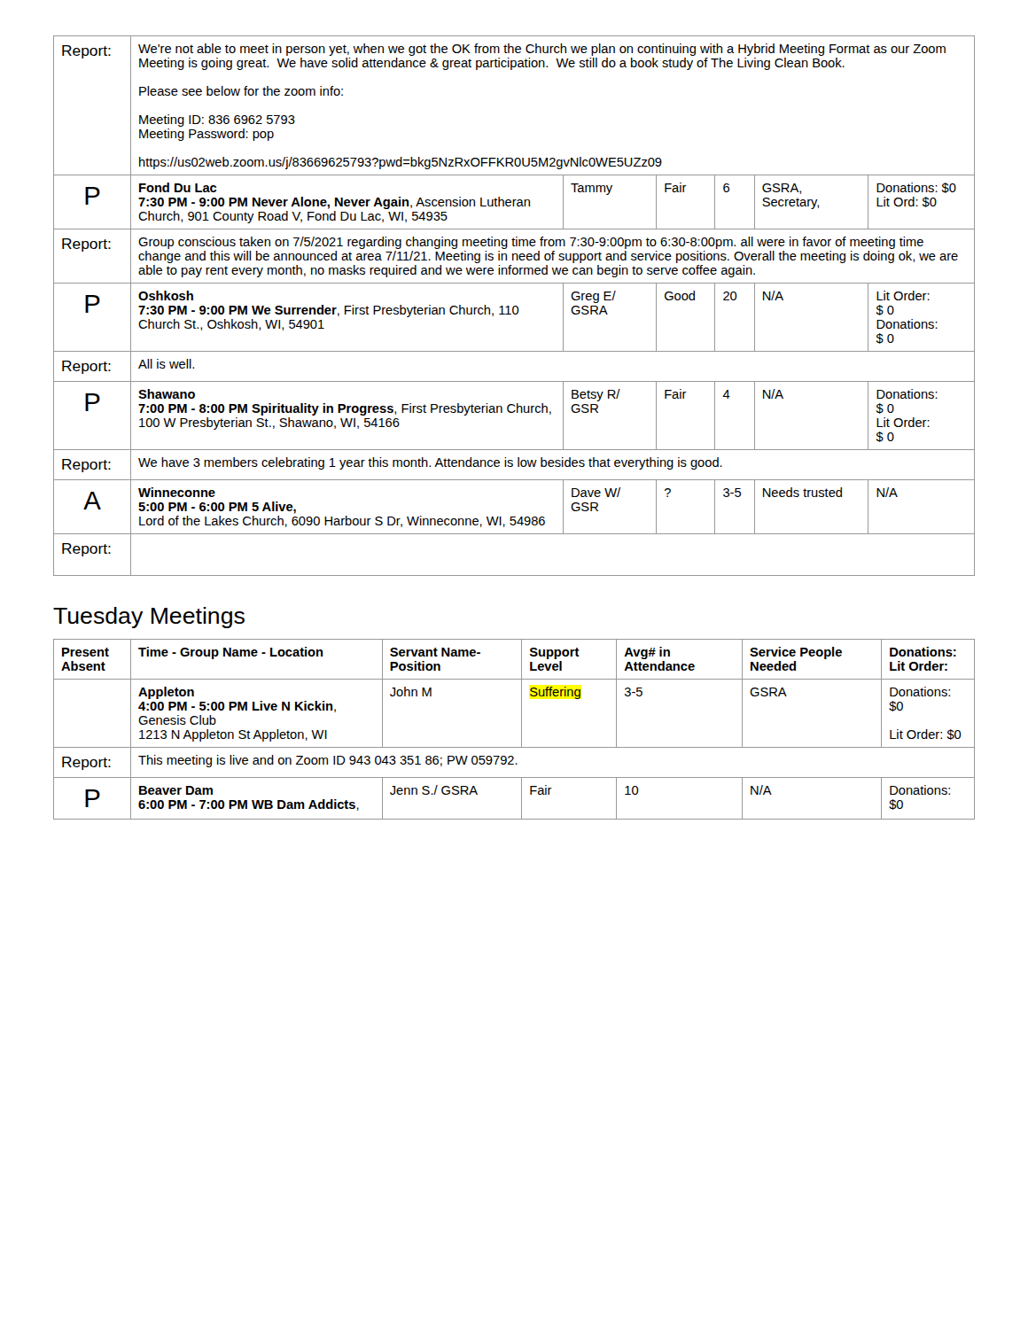| Report: | We're not able to meet in person yet, when we got the OK from the Church we plan on continuing with a Hybrid Meeting Format as our Zoom Meeting is going great. We have solid attendance & great participation. We still do a book study of The Living Clean Book. Please see below for the zoom info: Meeting ID: 836 6962 5793 Meeting Password: pop https://us02web.zoom.us/j/83669625793?pwd=bkg5NzRxOFFKR0U5M2gvNlc0WE5UZz09 |
| P | Fond Du Lac 7:30 PM - 9:00 PM Never Alone, Never Again , Ascension Lutheran Church, 901 County Road V, Fond Du Lac, WI, 54935 | Tammy | Fair | 6 | GSRA, Secretary, | Donations: $0 Lit Ord: $0 |
| Report: | Group conscious taken on 7/5/2021 regarding changing meeting time from 7:30-9:00pm to 6:30-8:00pm. all were in favor of meeting time change and this will be announced at area 7/11/21. Meeting is in need of support and service positions. Overall the meeting is doing ok, we are able to pay rent every month, no masks required and we were informed we can begin to serve coffee again. |
| P | Oshkosh 7:30 PM - 9:00 PM We Surrender , First Presbyterian Church, 110 Church St., Oshkosh, WI, 54901 | Greg E/ GSRA | Good | 20 | N/A | Lit Order: $ 0 Donations: $ 0 |
| Report: | All is well. |
| P | Shawano 7:00 PM - 8:00 PM Spirituality in Progress , First Presbyterian Church, 100 W Presbyterian St., Shawano, WI, 54166 | Betsy R/ GSR | Fair | 4 | N/A | Donations: $ 0 Lit Order: $ 0 |
| Report: | We have 3 members celebrating 1 year this month. Attendance is low besides that everything is good. |
| A | Winneconne 5:00 PM - 6:00 PM 5 Alive, Lord of the Lakes Church, 6090 Harbour S Dr, Winneconne, WI, 54986 | Dave W/ GSR | ? | 3-5 | Needs trusted | N/A |
| Report: | |
Tuesday Meetings
| Present Absent | Time - Group Name - Location | Servant Name-Position | Support Level | Avg# in Attendance | Service People Needed | Donations: Lit Order: |
| --- | --- | --- | --- | --- | --- | --- |
| | Appleton 4:00 PM - 5:00 PM Live N Kickin , Genesis Club 1213 N Appleton St Appleton, WI | John M | Suffering | 3-5 | GSRA | Donations: $0 Lit Order: $0 |
| Report: | This meeting is live and on Zoom ID 943 043 351 86; PW 059792. |
| P | Beaver Dam 6:00 PM - 7:00 PM WB Dam Addicts , | Jenn S./ GSRA | Fair | 10 | N/A | Donations: $0 |